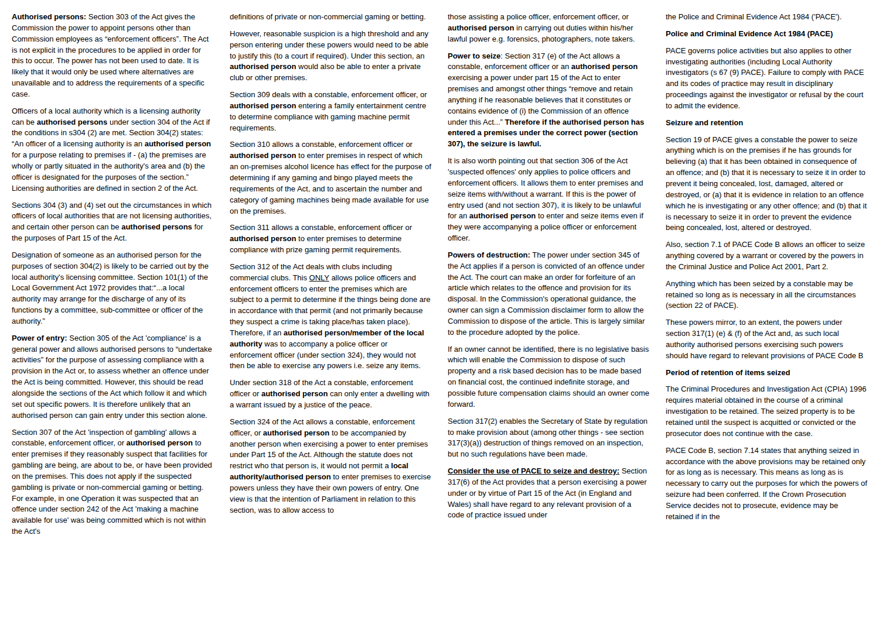Authorised persons: Section 303 of the Act gives the Commission the power to appoint persons other than Commission employees as “enforcement officers”. The Act is not explicit in the procedures to be applied in order for this to occur. The power has not been used to date. It is likely that it would only be used where alternatives are unavailable and to address the requirements of a specific case.
Officers of a local authority which is a licensing authority can be authorised persons under section 304 of the Act if the conditions in s304 (2) are met. Section 304(2) states: “An officer of a licensing authority is an authorised person for a purpose relating to premises if - (a) the premises are wholly or partly situated in the authority's area and (b) the officer is designated for the purposes of the section.” Licensing authorities are defined in section 2 of the Act.
Sections 304 (3) and (4) set out the circumstances in which officers of local authorities that are not licensing authorities, and certain other person can be authorised persons for the purposes of Part 15 of the Act.
Designation of someone as an authorised person for the purposes of section 304(2) is likely to be carried out by the local authority's licensing committee. Section 101(1) of the Local Government Act 1972 provides that:“...a local authority may arrange for the discharge of any of its functions by a committee, sub-committee or officer of the authority.”
Power of entry: Section 305 of the Act 'compliance' is a general power and allows authorised persons to “undertake activities” for the purpose of assessing compliance with a provision in the Act or, to assess whether an offence under the Act is being committed. However, this should be read alongside the sections of the Act which follow it and which set out specific powers. It is therefore unlikely that an authorised person can gain entry under this section alone.
Section 307 of the Act 'inspection of gambling' allows a constable, enforcement officer, or authorised person to enter premises if they reasonably suspect that facilities for gambling are being, are about to be, or have been provided on the premises. This does not apply if the suspected gambling is private or non-commercial gaming or betting. For example, in one Operation it was suspected that an offence under section 242 of the Act 'making a machine available for use' was being committed which is not within the Act's
definitions of private or non-commercial gaming or betting.
However, reasonable suspicion is a high threshold and any person entering under these powers would need to be able to justify this (to a court if required). Under this section, an authorised person would also be able to enter a private club or other premises.
Section 309 deals with a constable, enforcement officer, or authorised person entering a family entertainment centre to determine compliance with gaming machine permit requirements.
Section 310 allows a constable, enforcement officer or authorised person to enter premises in respect of which an on-premises alcohol licence has effect for the purpose of determining if any gaming and bingo played meets the requirements of the Act, and to ascertain the number and category of gaming machines being made available for use on the premises.
Section 311 allows a constable, enforcement officer or authorised person to enter premises to determine compliance with prize gaming permit requirements.
Section 312 of the Act deals with clubs including commercial clubs. This ONLY allows police officers and enforcement officers to enter the premises which are subject to a permit to determine if the things being done are in accordance with that permit (and not primarily because they suspect a crime is taking place/has taken place). Therefore, if an authorised person/member of the local authority was to accompany a police officer or enforcement officer (under section 324), they would not then be able to exercise any powers i.e. seize any items.
Under section 318 of the Act a constable, enforcement officer or authorised person can only enter a dwelling with a warrant issued by a justice of the peace.
Section 324 of the Act allows a constable, enforcement officer, or authorised person to be accompanied by another person when exercising a power to enter premises under Part 15 of the Act. Although the statute does not restrict who that person is, it would not permit a local authority/authorised person to enter premises to exercise powers unless they have their own powers of entry. One view is that the intention of Parliament in relation to this section, was to allow access to
those assisting a police officer, enforcement officer, or authorised person in carrying out duties within his/her lawful power e.g. forensics, photographers, note takers.
Power to seize: Section 317 (e) of the Act allows a constable, enforcement officer or an authorised person exercising a power under part 15 of the Act to enter premises and amongst other things “remove and retain anything if he reasonable believes that it constitutes or contains evidence of (i) the Commission of an offence under this Act...” Therefore if the authorised person has entered a premises under the correct power (section 307), the seizure is lawful.
It is also worth pointing out that section 306 of the Act 'suspected offences' only applies to police officers and enforcement officers. It allows them to enter premises and seize items with/without a warrant. If this is the power of entry used (and not section 307), it is likely to be unlawful for an authorised person to enter and seize items even if they were accompanying a police officer or enforcement officer.
Powers of destruction: The power under section 345 of the Act applies if a person is convicted of an offence under the Act. The court can make an order for forfeiture of an article which relates to the offence and provision for its disposal. In the Commission's operational guidance, the owner can sign a Commission disclaimer form to allow the Commission to dispose of the article. This is largely similar to the procedure adopted by the police.
If an owner cannot be identified, there is no legislative basis which will enable the Commission to dispose of such property and a risk based decision has to be made based on financial cost, the continued indefinite storage, and possible future compensation claims should an owner come forward.
Section 317(2) enables the Secretary of State by regulation to make provision about (among other things - see section 317(3)(a)) destruction of things removed on an inspection, but no such regulations have been made.
Consider the use of PACE to seize and destroy: Section 317(6) of the Act provides that a person exercising a power under or by virtue of Part 15 of the Act (in England and Wales) shall have regard to any relevant provision of a code of practice issued under
the Police and Criminal Evidence Act 1984 ('PACE').
Police and Criminal Evidence Act 1984 (PACE)
PACE governs police activities but also applies to other investigating authorities (including Local Authority investigators (s 67 (9) PACE). Failure to comply with PACE and its codes of practice may result in disciplinary proceedings against the investigator or refusal by the court to admit the evidence.
Seizure and retention
Section 19 of PACE gives a constable the power to seize anything which is on the premises if he has grounds for believing (a) that it has been obtained in consequence of an offence; and (b) that it is necessary to seize it in order to prevent it being concealed, lost, damaged, altered or destroyed, or (a) that it is evidence in relation to an offence which he is investigating or any other offence; and (b) that it is necessary to seize it in order to prevent the evidence being concealed, lost, altered or destroyed.
Also, section 7.1 of PACE Code B allows an officer to seize anything covered by a warrant or covered by the powers in the Criminal Justice and Police Act 2001, Part 2.
Anything which has been seized by a constable may be retained so long as is necessary in all the circumstances (section 22 of PACE).
These powers mirror, to an extent, the powers under section 317(1) (e) & (f) of the Act and, as such local authority authorised persons exercising such powers should have regard to relevant provisions of PACE Code B
Period of retention of items seized
The Criminal Procedures and Investigation Act (CPIA) 1996 requires material obtained in the course of a criminal investigation to be retained. The seized property is to be retained until the suspect is acquitted or convicted or the prosecutor does not continue with the case.
PACE Code B, section 7.14 states that anything seized in accordance with the above provisions may be retained only for as long as is necessary. This means as long as is necessary to carry out the purposes for which the powers of seizure had been conferred. If the Crown Prosecution Service decides not to prosecute, evidence may be retained if in the